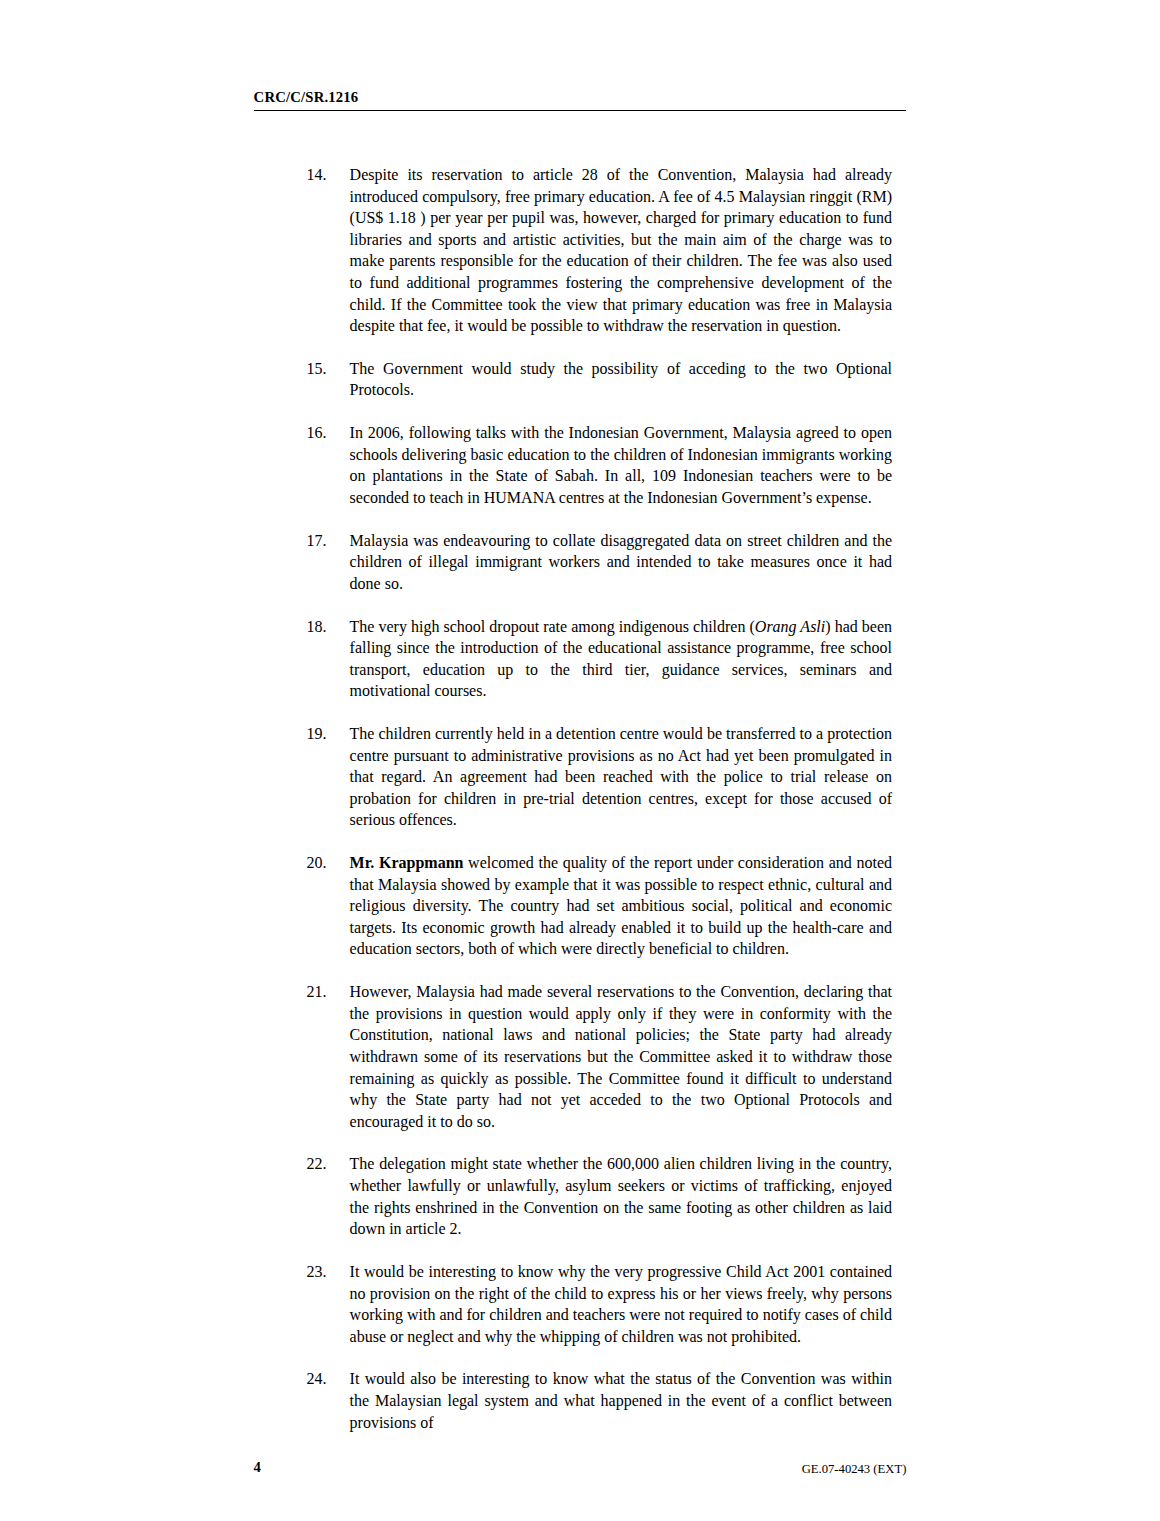CRC/C/SR.1216
14. Despite its reservation to article 28 of the Convention, Malaysia had already introduced compulsory, free primary education. A fee of 4.5 Malaysian ringgit (RM) (US$ 1.18 ) per year per pupil was, however, charged for primary education to fund libraries and sports and artistic activities, but the main aim of the charge was to make parents responsible for the education of their children. The fee was also used to fund additional programmes fostering the comprehensive development of the child. If the Committee took the view that primary education was free in Malaysia despite that fee, it would be possible to withdraw the reservation in question.
15. The Government would study the possibility of acceding to the two Optional Protocols.
16. In 2006, following talks with the Indonesian Government, Malaysia agreed to open schools delivering basic education to the children of Indonesian immigrants working on plantations in the State of Sabah. In all, 109 Indonesian teachers were to be seconded to teach in HUMANA centres at the Indonesian Government’s expense.
17. Malaysia was endeavouring to collate disaggregated data on street children and the children of illegal immigrant workers and intended to take measures once it had done so.
18. The very high school dropout rate among indigenous children (Orang Asli) had been falling since the introduction of the educational assistance programme, free school transport, education up to the third tier, guidance services, seminars and motivational courses.
19. The children currently held in a detention centre would be transferred to a protection centre pursuant to administrative provisions as no Act had yet been promulgated in that regard. An agreement had been reached with the police to trial release on probation for children in pre-trial detention centres, except for those accused of serious offences.
20. Mr. Krappmann welcomed the quality of the report under consideration and noted that Malaysia showed by example that it was possible to respect ethnic, cultural and religious diversity. The country had set ambitious social, political and economic targets. Its economic growth had already enabled it to build up the health-care and education sectors, both of which were directly beneficial to children.
21. However, Malaysia had made several reservations to the Convention, declaring that the provisions in question would apply only if they were in conformity with the Constitution, national laws and national policies; the State party had already withdrawn some of its reservations but the Committee asked it to withdraw those remaining as quickly as possible. The Committee found it difficult to understand why the State party had not yet acceded to the two Optional Protocols and encouraged it to do so.
22. The delegation might state whether the 600,000 alien children living in the country, whether lawfully or unlawfully, asylum seekers or victims of trafficking, enjoyed the rights enshrined in the Convention on the same footing as other children as laid down in article 2.
23. It would be interesting to know why the very progressive Child Act 2001 contained no provision on the right of the child to express his or her views freely, why persons working with and for children and teachers were not required to notify cases of child abuse or neglect and why the whipping of children was not prohibited.
24. It would also be interesting to know what the status of the Convention was within the Malaysian legal system and what happened in the event of a conflict between provisions of
4 GE.07-40243 (EXT)